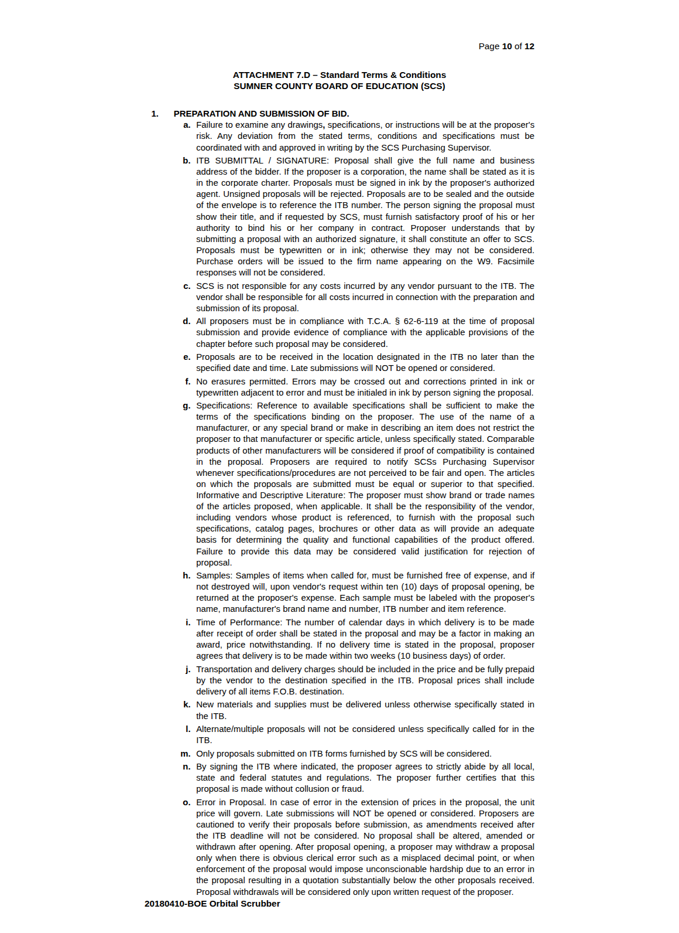Page 10 of 12
ATTACHMENT 7.D – Standard Terms & Conditions SUMNER COUNTY BOARD OF EDUCATION (SCS)
1. Preparation and Submission of Bid.
a. Failure to examine any drawings, specifications, or instructions will be at the proposer's risk. Any deviation from the stated terms, conditions and specifications must be coordinated with and approved in writing by the SCS Purchasing Supervisor.
b. ITB SUBMITTAL / SIGNATURE: Proposal shall give the full name and business address of the bidder. If the proposer is a corporation, the name shall be stated as it is in the corporate charter. Proposals must be signed in ink by the proposer's authorized agent. Unsigned proposals will be rejected. Proposals are to be sealed and the outside of the envelope is to reference the ITB number. The person signing the proposal must show their title, and if requested by SCS, must furnish satisfactory proof of his or her authority to bind his or her company in contract. Proposer understands that by submitting a proposal with an authorized signature, it shall constitute an offer to SCS. Proposals must be typewritten or in ink; otherwise they may not be considered. Purchase orders will be issued to the firm name appearing on the W9. Facsimile responses will not be considered.
c. SCS is not responsible for any costs incurred by any vendor pursuant to the ITB. The vendor shall be responsible for all costs incurred in connection with the preparation and submission of its proposal.
d. All proposers must be in compliance with T.C.A. § 62-6-119 at the time of proposal submission and provide evidence of compliance with the applicable provisions of the chapter before such proposal may be considered.
e. Proposals are to be received in the location designated in the ITB no later than the specified date and time. Late submissions will NOT be opened or considered.
f. No erasures permitted. Errors may be crossed out and corrections printed in ink or typewritten adjacent to error and must be initialed in ink by person signing the proposal.
g. Specifications: Reference to available specifications shall be sufficient to make the terms of the specifications binding on the proposer. The use of the name of a manufacturer, or any special brand or make in describing an item does not restrict the proposer to that manufacturer or specific article, unless specifically stated. Comparable products of other manufacturers will be considered if proof of compatibility is contained in the proposal. Proposers are required to notify SCSs Purchasing Supervisor whenever specifications/procedures are not perceived to be fair and open. The articles on which the proposals are submitted must be equal or superior to that specified. Informative and Descriptive Literature: The proposer must show brand or trade names of the articles proposed, when applicable. It shall be the responsibility of the vendor, including vendors whose product is referenced, to furnish with the proposal such specifications, catalog pages, brochures or other data as will provide an adequate basis for determining the quality and functional capabilities of the product offered. Failure to provide this data may be considered valid justification for rejection of proposal.
h. Samples: Samples of items when called for, must be furnished free of expense, and if not destroyed will, upon vendor's request within ten (10) days of proposal opening, be returned at the proposer's expense. Each sample must be labeled with the proposer's name, manufacturer's brand name and number, ITB number and item reference.
i. Time of Performance: The number of calendar days in which delivery is to be made after receipt of order shall be stated in the proposal and may be a factor in making an award, price notwithstanding. If no delivery time is stated in the proposal, proposer agrees that delivery is to be made within two weeks (10 business days) of order.
j. Transportation and delivery charges should be included in the price and be fully prepaid by the vendor to the destination specified in the ITB. Proposal prices shall include delivery of all items F.O.B. destination.
k. New materials and supplies must be delivered unless otherwise specifically stated in the ITB.
l. Alternate/multiple proposals will not be considered unless specifically called for in the ITB.
m. Only proposals submitted on ITB forms furnished by SCS will be considered.
n. By signing the ITB where indicated, the proposer agrees to strictly abide by all local, state and federal statutes and regulations. The proposer further certifies that this proposal is made without collusion or fraud.
o. Error in Proposal. In case of error in the extension of prices in the proposal, the unit price will govern. Late submissions will NOT be opened or considered. Proposers are cautioned to verify their proposals before submission, as amendments received after the ITB deadline will not be considered. No proposal shall be altered, amended or withdrawn after opening. After proposal opening, a proposer may withdraw a proposal only when there is obvious clerical error such as a misplaced decimal point, or when enforcement of the proposal would impose unconscionable hardship due to an error in the proposal resulting in a quotation substantially below the other proposals received. Proposal withdrawals will be considered only upon written request of the proposer.
20180410-BOE Orbital Scrubber